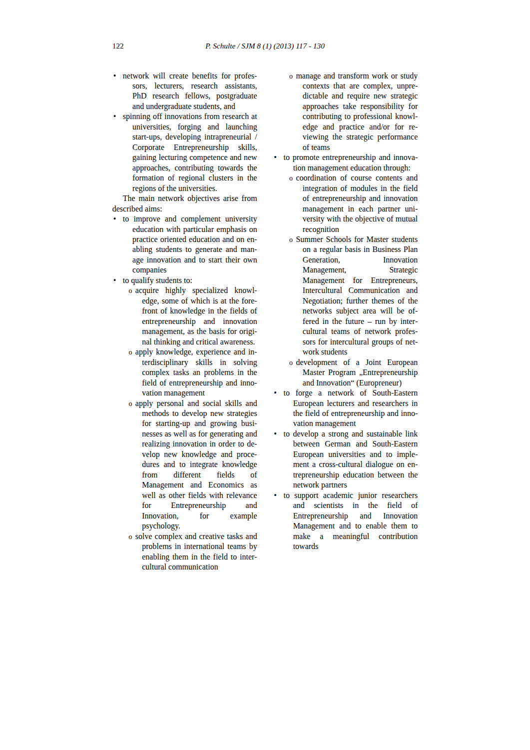122
P. Schulte / SJM 8 (1) (2013) 117 - 130
network will create benefits for professors, lecturers, research assistants, PhD research fellows, postgraduate and undergraduate students, and
spinning off innovations from research at universities, forging and launching start-ups, developing intrapreneurial / Corporate Entrepreneurship skills, gaining lecturing competence and new approaches, contributing towards the formation of regional clusters in the regions of the universities.
The main network objectives arise from described aims:
to improve and complement university education with particular emphasis on practice oriented education and on enabling students to generate and manage innovation and to start their own companies
to qualify students to:
acquire highly specialized knowledge, some of which is at the forefront of knowledge in the fields of entrepreneurship and innovation management, as the basis for original thinking and critical awareness.
apply knowledge, experience and interdisciplinary skills in solving complex tasks an problems in the field of entrepreneurship and innovation management
apply personal and social skills and methods to develop new strategies for starting-up and growing businesses as well as for generating and realizing innovation in order to develop new knowledge and procedures and to integrate knowledge from different fields of Management and Economics as well as other fields with relevance for Entrepreneurship and Innovation, for example psychology.
solve complex and creative tasks and problems in international teams by enabling them in the field to intercultural communication
manage and transform work or study contexts that are complex, unpredictable and require new strategic approaches take responsibility for contributing to professional knowledge and practice and/or for reviewing the strategic performance of teams
to promote entrepreneurship and innovation management education through:
coordination of course contents and integration of modules in the field of entrepreneurship and innovation management in each partner university with the objective of mutual recognition
Summer Schools for Master students on a regular basis in Business Plan Generation, Innovation Management, Strategic Management for Entrepreneurs, Intercultural Communication and Negotiation; further themes of the networks subject area will be offered in the future – run by intercultural teams of network professors for intercultural groups of network students
development of a Joint European Master Program „Entrepreneurship and Innovation“ (Europreneur)
to forge a network of South-Eastern European lecturers and researchers in the field of entrepreneurship and innovation management
to develop a strong and sustainable link between German and South-Eastern European universities and to implement a cross-cultural dialogue on entrepreneurship education between the network partners
to support academic junior researchers and scientists in the field of Entrepreneurship and Innovation Management and to enable them to make a meaningful contribution towards